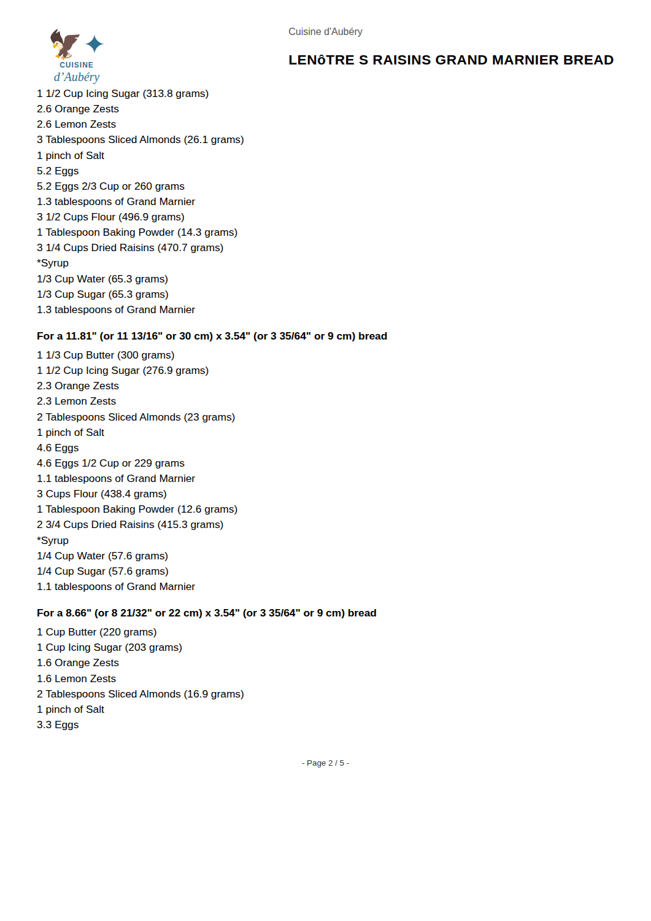Cuisine d'Aubéry
🦅✦ CUISINE
d’Aubéry
LENôTRE S RAISINS GRAND MARNIER BREAD
1 1/2 Cup Icing Sugar (313.8 grams)
2.6 Orange Zests
2.6 Lemon Zests
3 Tablespoons Sliced Almonds (26.1 grams)
1 pinch of Salt
5.2 Eggs
5.2 Eggs 2/3 Cup or 260 grams
1.3 tablespoons of Grand Marnier
3 1/2 Cups Flour (496.9 grams)
1 Tablespoon Baking Powder (14.3 grams)
3 1/4 Cups Dried Raisins (470.7 grams)
*Syrup
1/3 Cup Water (65.3 grams)
1/3 Cup Sugar (65.3 grams)
1.3 tablespoons of Grand Marnier
For a 11.81" (or 11 13/16" or 30 cm) x 3.54" (or 3 35/64" or 9 cm) bread
1 1/3 Cup Butter (300 grams)
1 1/2 Cup Icing Sugar (276.9 grams)
2.3 Orange Zests
2.3 Lemon Zests
2 Tablespoons Sliced Almonds (23 grams)
1 pinch of Salt
4.6 Eggs
4.6 Eggs 1/2 Cup or 229 grams
1.1 tablespoons of Grand Marnier
3 Cups Flour (438.4 grams)
1 Tablespoon Baking Powder (12.6 grams)
2 3/4 Cups Dried Raisins (415.3 grams)
*Syrup
1/4 Cup Water (57.6 grams)
1/4 Cup Sugar (57.6 grams)
1.1 tablespoons of Grand Marnier
For a 8.66" (or 8 21/32" or 22 cm) x 3.54" (or 3 35/64" or 9 cm) bread
1 Cup Butter (220 grams)
1 Cup Icing Sugar (203 grams)
1.6 Orange Zests
1.6 Lemon Zests
2 Tablespoons Sliced Almonds (16.9 grams)
1 pinch of Salt
3.3 Eggs
- Page 2 / 5 -